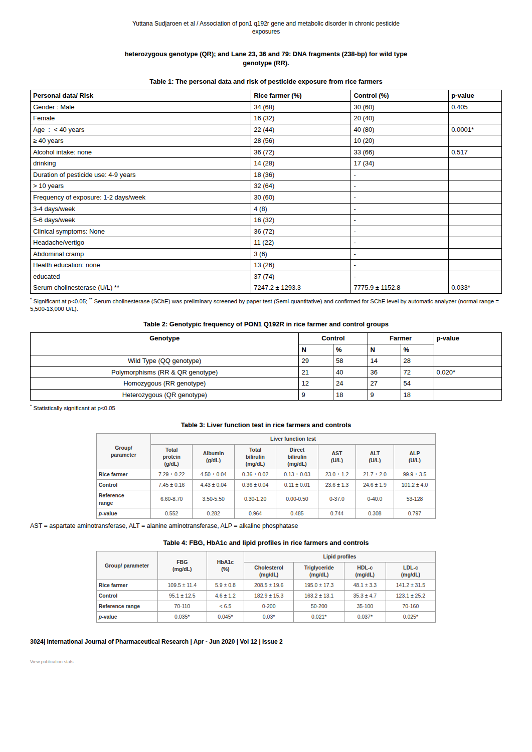Yuttana Sudjaroen et al / Association of pon1 q192r gene and metabolic disorder in chronic pesticide
exposures
heterozygous genotype (QR); and Lane 23, 36 and 79: DNA fragments (238-bp) for wild type
genotype (RR).
Table 1: The personal data and risk of pesticide exposure from rice farmers
| Personal data/ Risk | Rice farmer (%) | Control (%) | p-value |
| --- | --- | --- | --- |
| Gender : Male | 34 (68) | 30 (60) | 0.405 |
| Female | 16 (32) | 20 (40) | |
| Age : < 40 years | 22 (44) | 40 (80) | 0.0001* |
| ≥ 40 years | 28 (56) | 10 (20) | |
| Alcohol intake: none | 36 (72) | 33 (66) | 0.517 |
| drinking | 14 (28) | 17 (34) | |
| Duration of pesticide use: 4-9 years | 18 (36) | - | |
| > 10 years | 32 (64) | - | |
| Frequency of exposure: 1-2 days/week | 30 (60) | - | |
| 3-4 days/week | 4 (8) | - | |
| 5-6 days/week | 16 (32) | - | |
| Clinical symptoms: None | 36 (72) | - | |
| Headache/vertigo | 11 (22) | - | |
| Abdominal cramp | 3 (6) | - | |
| Health education: none | 13 (26) | - | |
| educated | 37 (74) | - | |
| Serum cholinesterase (U/L) ** | 7247.2 ± 1293.3 | 7775.9 ± 1152.8 | 0.033* |
* Significant at p<0.05; ** Serum cholinesterase (SChE) was preliminary screened by paper test (Semi-quantitative) and confirmed for SChE level by automatic analyzer (normal range = 5,500-13,000 U/L).
Table 2: Genotypic frequency of PON1 Q192R in rice farmer and control groups
| Genotype | Control | Farmer | p-value |
| --- | --- | --- | --- |
| N | % | N | % |
| Wild Type (QQ genotype) | 29 | 58 | 14 | 28 | |
| Polymorphisms (RR & QR genotype) | 21 | 40 | 36 | 72 | 0.020* |
| Homozygous (RR genotype) | 12 | 24 | 27 | 54 | |
| Heterozygous (QR genotype) | 9 | 18 | 9 | 18 | |
* Statistically significant at p<0.05
Table 3: Liver function test in rice farmers and controls
| Group/ parameter | Liver function test |
| --- | --- |
| Total protein (g/dL) | Albumin (g/dL) | Total bilirulin (mg/dL) | Direct bilirulin (mg/dL) | AST (U/L) | ALT (U/L) | ALP (U/L) |
| Rice farmer | 7.29 ± 0.22 | 4.50 ± 0.04 | 0.36 ± 0.02 | 0.13 ± 0.03 | 23.0 ± 1.2 | 21.7 ± 2.0 | 99.9 ± 3.5 |
| Control | 7.45 ± 0.16 | 4.43 ± 0.04 | 0.36 ± 0.04 | 0.11 ± 0.01 | 23.6 ± 1.3 | 24.6 ± 1.9 | 101.2 ± 4.0 |
| Reference range | 6.60-8.70 | 3.50-5.50 | 0.30-1.20 | 0.00-0.50 | 0-37.0 | 0-40.0 | 53-128 |
| p -value | 0.552 | 0.282 | 0.964 | 0.485 | 0.744 | 0.308 | 0.797 |
AST = aspartate aminotransferase, ALT = alanine aminotransferase, ALP = alkaline phosphatase
Table 4: FBG, HbA1c and lipid profiles in rice farmers and controls
| Group/ parameter | FBG (mg/dL) | HbA1c (%) | Lipid profiles |
| --- | --- | --- | --- |
| Cholesterol (mg/dL) | Triglyceride (mg/dL) | HDL-c (mg/dL) | LDL-c (mg/dL) |
| Rice farmer | 109.5 ± 11.4 | 5.9 ± 0.8 | 208.5 ± 19.6 | 195.0 ± 17.3 | 48.1 ± 3.3 | 141.2 ± 31.5 |
| Control | 95.1 ± 12.5 | 4.6 ± 1.2 | 182.9 ± 15.3 | 163.2 ± 13.1 | 35.3 ± 4.7 | 123.1 ± 25.2 |
| Reference range | 70-110 | < 6.5 | 0-200 | 50-200 | 35-100 | 70-160 |
| p -value | 0.035* | 0.045* | 0.03* | 0.021* | 0.037* | 0.025* |
3024| International Journal of Pharmaceutical Research | Apr - Jun 2020 | Vol 12 | Issue 2
View publication stats